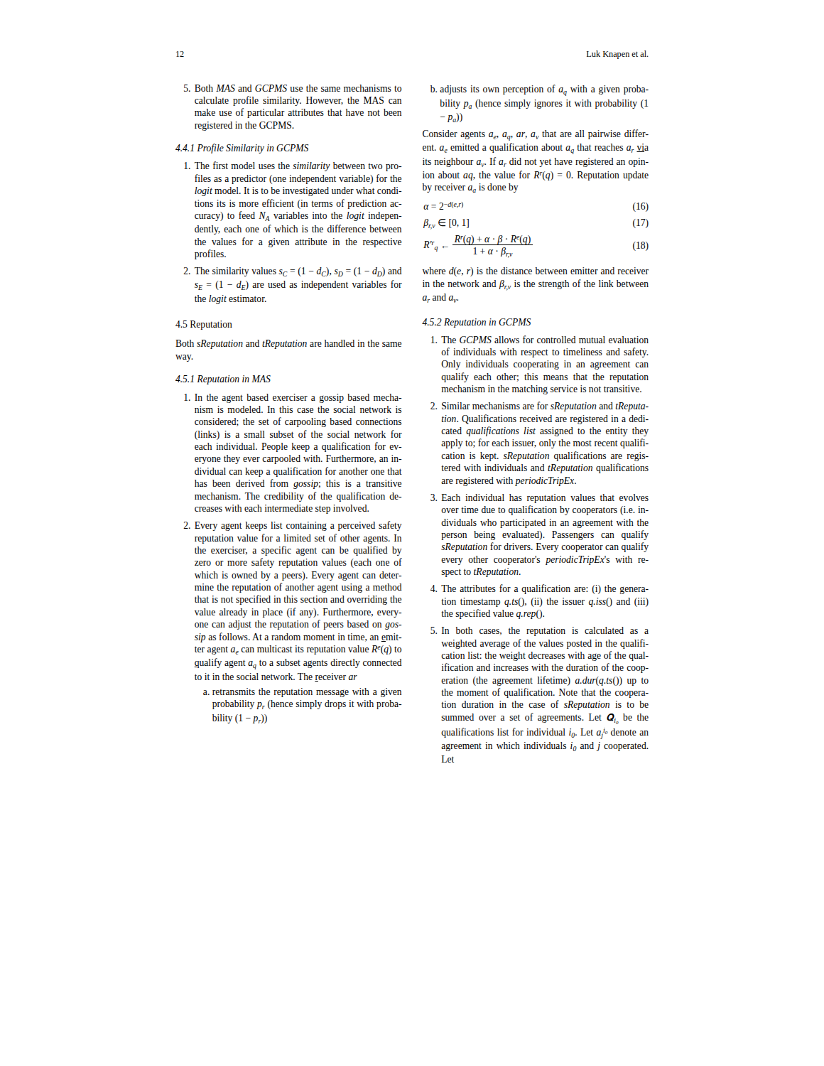12 Luk Knapen et al.
Both MAS and GCPMS use the same mechanisms to calculate profile similarity. However, the MAS can make use of particular attributes that have not been registered in the GCPMS.
4.4.1 Profile Similarity in GCPMS
The first model uses the similarity between two profiles as a predictor (one independent variable) for the logit model. It is to be investigated under what conditions its is more efficient (in terms of prediction accuracy) to feed NA variables into the logit independently, each one of which is the difference between the values for a given attribute in the respective profiles.
The similarity values sC = (1 − dC), sD = (1 − dD) and sE = (1 − dE) are used as independent variables for the logit estimator.
4.5 Reputation
Both sReputation and tReputation are handled in the same way.
4.5.1 Reputation in MAS
In the agent based exerciser a gossip based mechanism is modeled. In this case the social network is considered; the set of carpooling based connections (links) is a small subset of the social network for each individual. People keep a qualification for everyone they ever carpooled with. Furthermore, an individual can keep a qualification for another one that has been derived from gossip; this is a transitive mechanism. The credibility of the qualification decreases with each intermediate step involved.
Every agent keeps list containing a perceived safety reputation value for a limited set of other agents. In the exerciser, a specific agent can be qualified by zero or more safety reputation values (each one of which is owned by a peers). Every agent can determine the reputation of another agent using a method that is not specified in this section and overriding the value already in place (if any). Furthermore, everyone can adjust the reputation of peers based on gossip as follows. At a random moment in time, an emitter agent ae can multicast its reputation value Re(q) to qualify agent aq to a subset agents directly connected to it in the social network. The receiver ar
retransmits the reputation message with a given probability pr (hence simply drops it with probability (1 − pr))
adjusts its own perception of aq with a given probability pa (hence simply ignores it with probability (1 − pa))
Consider agents ae, aq, ar, av that are all pairwise different. ae emitted a qualification about aq that reaches ar via its neighbour av. If ar did not yet have registered an opinion about aq, the value for Rr(q) = 0. Reputation update by receiver aa is done by
α = 2−d(e,r)
(16)
βr,v ∈ [0, 1]
(17)
R′rq ← Rr(q) + α · β · Re(q) 1 + α · βr,v
(18)
where d(e, r) is the distance between emitter and receiver in the network and βr,v is the strength of the link between ar and av.
4.5.2 Reputation in GCPMS
The GCPMS allows for controlled mutual evaluation of individuals with respect to timeliness and safety. Only individuals cooperating in an agreement can qualify each other; this means that the reputation mechanism in the matching service is not transitive.
Similar mechanisms are for sReputation and tReputation. Qualifications received are registered in a dedicated qualifications list assigned to the entity they apply to; for each issuer, only the most recent qualification is kept. sReputation qualifications are registered with individuals and tReputation qualifications are registered with periodicTripEx.
Each individual has reputation values that evolves over time due to qualification by cooperators (i.e. individuals who participated in an agreement with the person being evaluated). Passengers can qualify sReputation for drivers. Every cooperator can qualify every other cooperator's periodicTripEx's with respect to tReputation.
The attributes for a qualification are: (i) the generation timestamp q.ts(), (ii) the issuer q.iss() and (iii) the specified value q.rep().
In both cases, the reputation is calculated as a weighted average of the values posted in the qualification list: the weight decreases with age of the qualification and increases with the duration of the cooperation (the agreement lifetime) a.dur(q.ts()) up to the moment of qualification. Note that the cooperation duration in the case of sReputation is to be summed over a set of agreements. Let 𝐐i0 be the qualifications list for individual i0. Let aji0 denote an agreement in which individuals i0 and j cooperated. Let